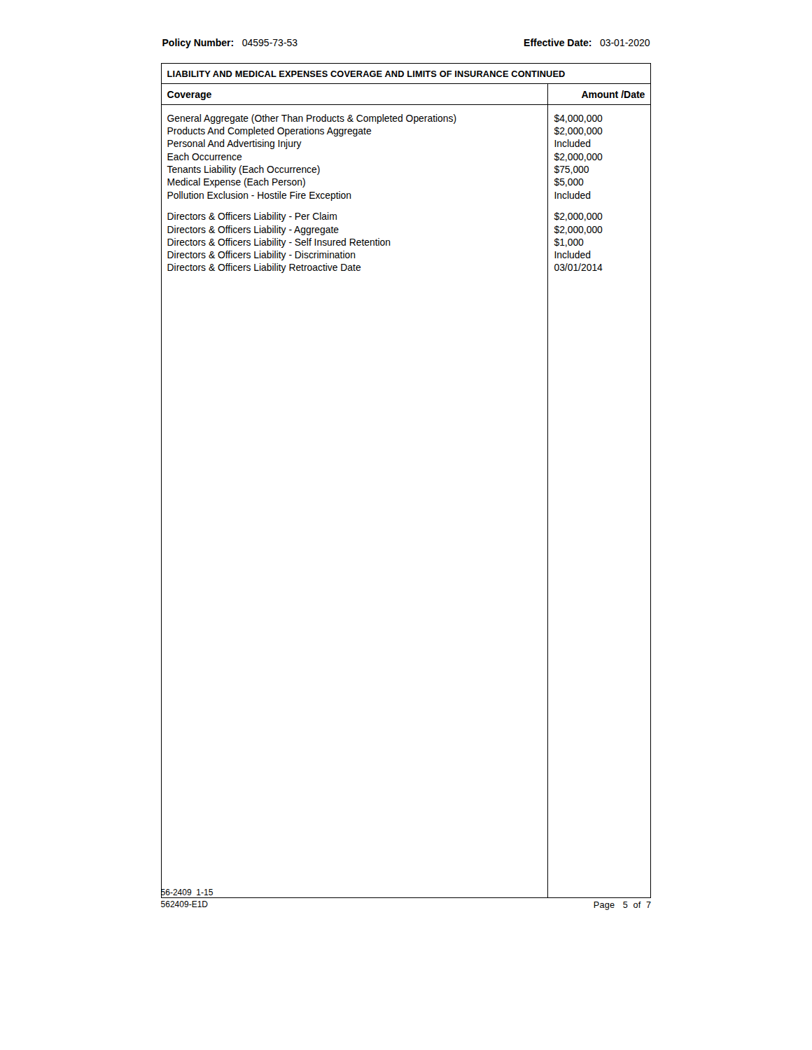Policy Number: 04595-73-53
Effective Date: 03-01-2020
| LIABILITY AND MEDICAL EXPENSES COVERAGE AND LIMITS OF INSURANCE CONTINUED |
| --- |
| Coverage | Amount /Date |
| General Aggregate (Other Than Products & Completed Operations) Products And Completed Operations Aggregate Personal And Advertising Injury Each Occurrence Tenants Liability (Each Occurrence) Medical Expense (Each Person) Pollution Exclusion - Hostile Fire Exception Directors & Officers Liability - Per Claim Directors & Officers Liability - Aggregate Directors & Officers Liability - Self Insured Retention Directors & Officers Liability - Discrimination Directors & Officers Liability Retroactive Date | $4,000,000 $2,000,000 Included $2,000,000 $75,000 $5,000 Included $2,000,000 $2,000,000 $1,000 Included 03/01/2014 |
56-2409 1-15
562409-E1D
Page 5 of 7